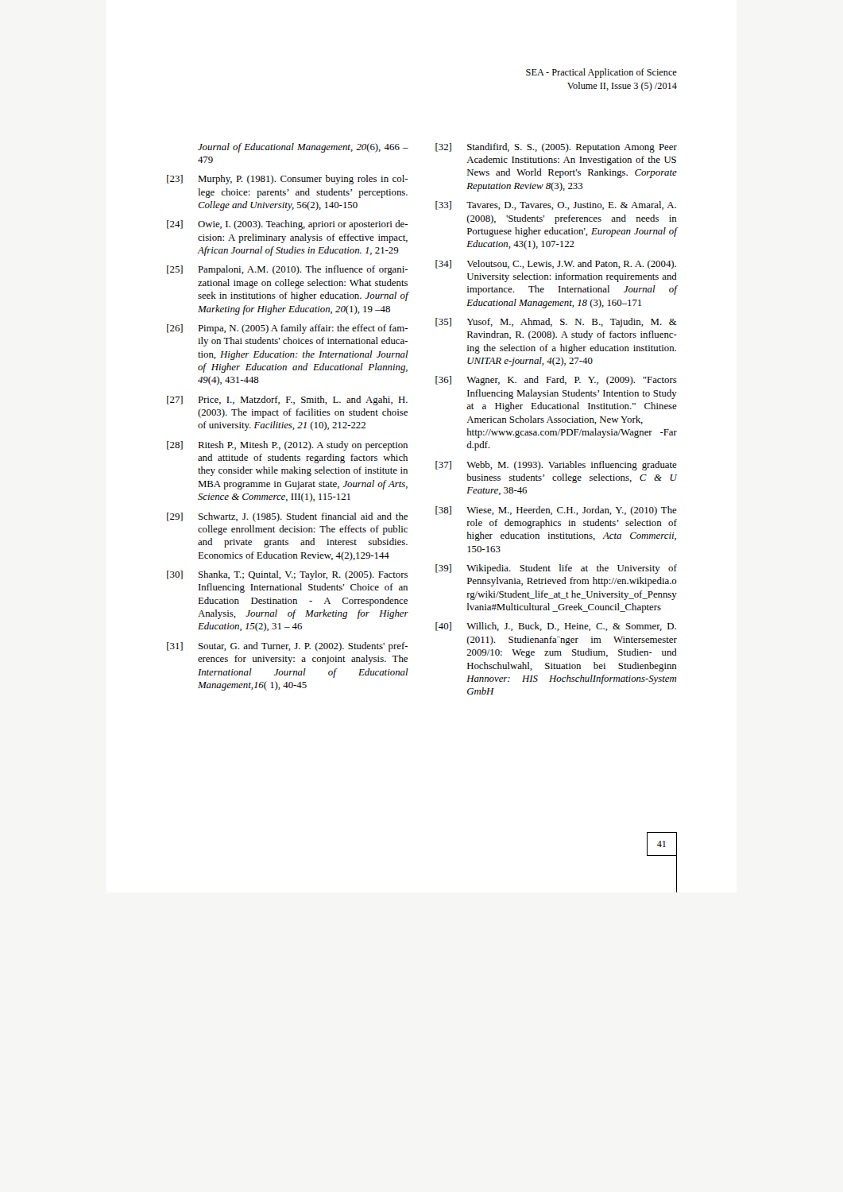SEA - Practical Application of Science
Volume II, Issue 3 (5) /2014
Journal of Educational Management, 20(6), 466 –479
[23] Murphy, P. (1981). Consumer buying roles in college choice: parents’ and students’ perceptions. College and University, 56(2), 140-150
[24] Owie, I. (2003). Teaching, apriori or aposteriori decision: A preliminary analysis of effective impact, African Journal of Studies in Education. 1, 21-29
[25] Pampaloni, A.M. (2010). The influence of organizational image on college selection: What students seek in institutions of higher education. Journal of Marketing for Higher Education, 20(1), 19 –48
[26] Pimpa, N. (2005) A family affair: the effect of family on Thai students' choices of international education, Higher Education: the International Journal of Higher Education and Educational Planning, 49(4), 431-448
[27] Price, I., Matzdorf, F., Smith, L. and Agahi, H. (2003). The impact of facilities on student choise of university. Facilities, 21 (10), 212-222
[28] Ritesh P., Mitesh P., (2012). A study on perception and attitude of students regarding factors which they consider while making selection of institute in MBA programme in Gujarat state, Journal of Arts, Science & Commerce, III(1), 115-121
[29] Schwartz, J. (1985). Student financial aid and the college enrollment decision: The effects of public and private grants and interest subsidies. Economics of Education Review, 4(2),129-144
[30] Shanka, T.; Quintal, V.; Taylor, R. (2005). Factors Influencing International Students' Choice of an Education Destination - A Correspondence Analysis, Journal of Marketing for Higher Education, 15(2), 31 – 46
[31] Soutar, G. and Turner, J. P. (2002). Students' preferences for university: a conjoint analysis. The International Journal of Educational Management,16( 1), 40-45
[32] Standifird, S. S., (2005). Reputation Among Peer Academic Institutions: An Investigation of the US News and World Report's Rankings. Corporate Reputation Review 8(3), 233
[33] Tavares, D., Tavares, O., Justino, E. & Amaral, A. (2008), 'Students' preferences and needs in Portuguese higher education', European Journal of Education, 43(1), 107-122
[34] Veloutsou, C., Lewis, J.W. and Paton, R. A. (2004). University selection: information requirements and importance. The International Journal of Educational Management, 18 (3), 160–171
[35] Yusof, M., Ahmad, S. N. B., Tajudin, M. & Ravindran, R. (2008). A study of factors influencing the selection of a higher education institution. UNITAR e-journal, 4(2), 27-40
[36] Wagner, K. and Fard, P. Y., (2009). "Factors Influencing Malaysian Students’ Intention to Study at a Higher Educational Institution." Chinese American Scholars Association, New York,
http://www.gcasa.com/PDF/malaysia/Wagner -Fard.pdf.
[37] Webb, M. (1993). Variables influencing graduate business students’ college selections, C & U Feature, 38-46
[38] Wiese, M., Heerden, C.H., Jordan, Y., (2010) The role of demographics in students’ selection of higher education institutions, Acta Commercii, 150-163
[39] Wikipedia. Student life at the University of Pennsylvania, Retrieved from http://en.wikipedia.org/wiki/Student_life_at_t he_University_of_Pennsylvania#Multicultural _Greek_Council_Chapters
[40] Willich, J., Buck, D., Heine, C., & Sommer, D. (2011). Studienanfa¨nger im Wintersemester 2009/10: Wege zum Studium, Studien- und Hochschulwahl, Situation bei Studienbeginn Hannover: HIS HochschulInformations-System GmbH
41